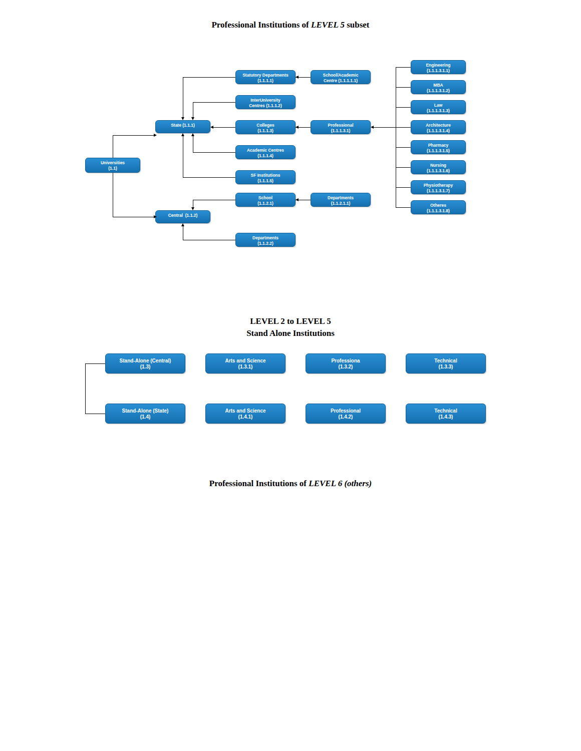Professional Institutions of LEVEL 5 subset
Universities(1.1)
State (1.1.1)
Central (1.1.2)
Statutory Departments(1.1.1.1)
School/Academic
Centre (1.1.1.1.1)
InterUniversity
Centres (1.1.1.2)
Colleges(1.1.1.3)
Professional(1.1.1.3.1)
Academic Centres(1.1.1.4)
SF Institutions(1.1.1.5)
School(1.1.2.1)
Departments(1.1.2.1.1)
Departments(1.1.2.2)
Engineering(1.1.1.3.1.1)
MBA(1.1.1.3.1.2)
Law(1.1.1.3.1.3)
Architecture(1.1.1.3.1.4)
Pharmacy(1.1.1.3.1.5)
Nursing(1.1.1.3.1.6)
Physiotherapy(1.1.1.3.1.7)
Otheres(1.1.1.3.1.8)
LEVEL 2 to LEVEL 5
Stand Alone Institutions
Stand-Alone (Central)(1.3)
Arts and Science(1.3.1)
Professiona(1.3.2)
Technical(1.3.3)
Stand-Alone (State)(1.4)
Arts and Science(1.4.1)
Professional(1.4.2)
Technical(1.4.3)
Professional Institutions of LEVEL 6 (others)